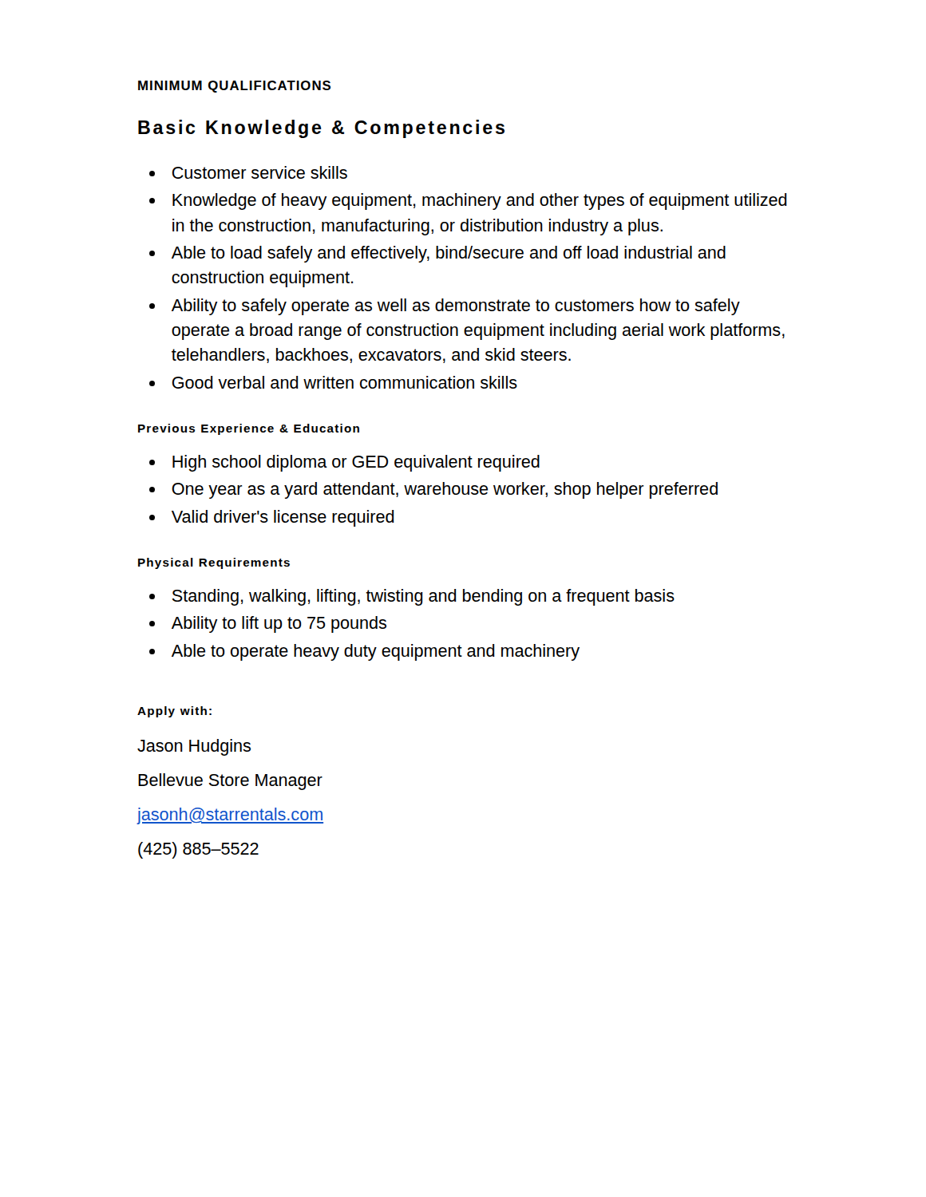MINIMUM QUALIFICATIONS
Basic Knowledge & Competencies
Customer service skills
Knowledge of heavy equipment, machinery and other types of equipment utilized in the construction, manufacturing, or distribution industry a plus.
Able to load safely and effectively, bind/secure and off load industrial and construction equipment.
Ability to safely operate as well as demonstrate to customers how to safely operate a broad range of construction equipment including aerial work platforms, telehandlers, backhoes, excavators, and skid steers.
Good verbal and written communication skills
Previous Experience & Education
High school diploma or GED equivalent required
One year as a yard attendant, warehouse worker, shop helper preferred
Valid driver's license required
Physical Requirements
Standing, walking, lifting, twisting and bending on a frequent basis
Ability to lift up to 75 pounds
Able to operate heavy duty equipment and machinery
Apply with:
Jason Hudgins
Bellevue Store Manager
jasonh@starrentals.com
(425) 885–5522